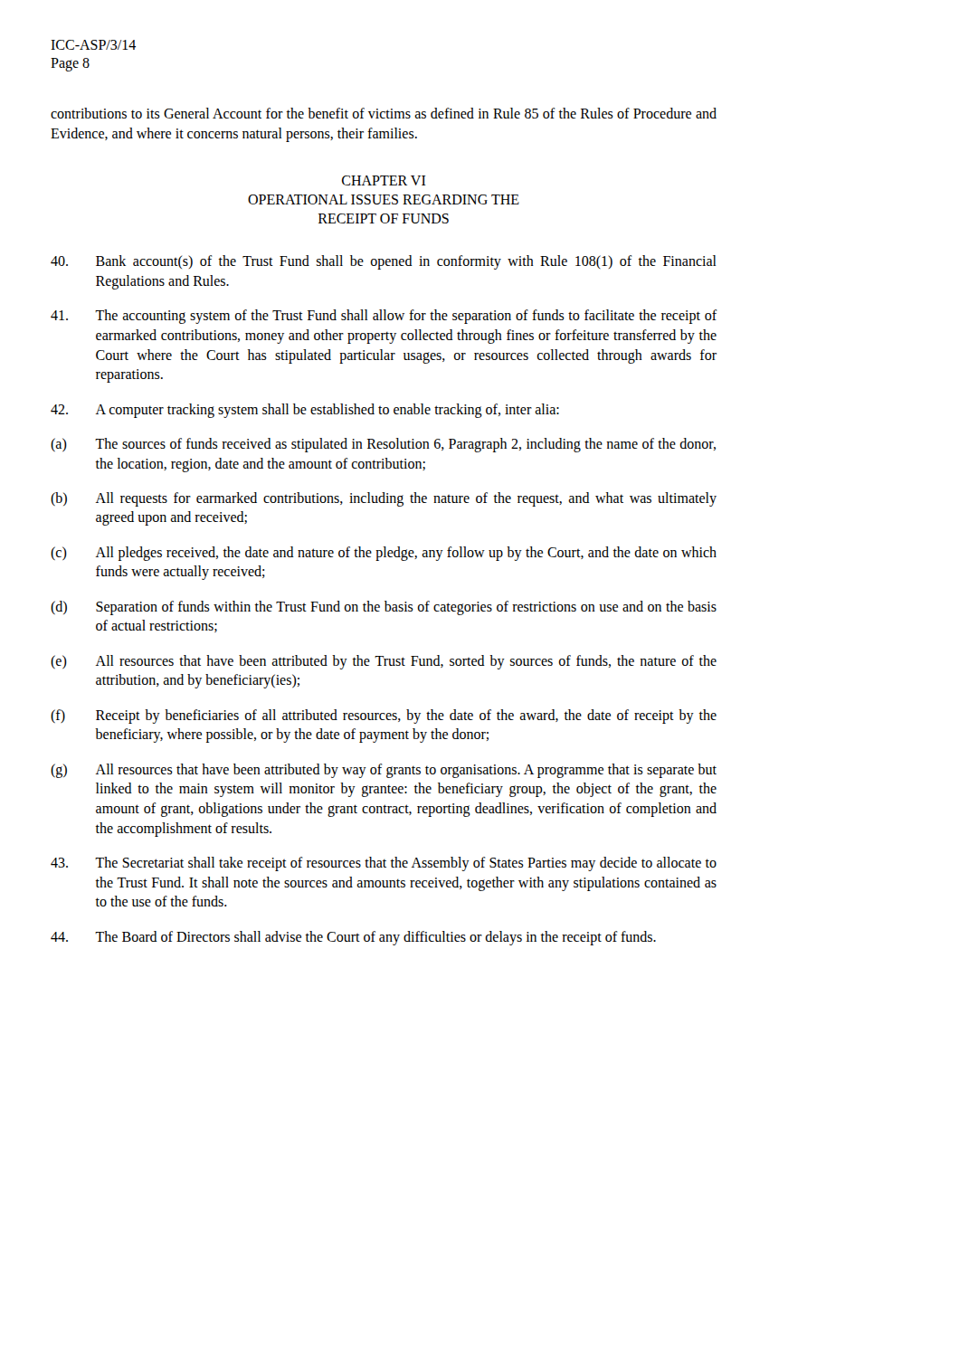ICC-ASP/3/14
Page 8
contributions to its General Account for the benefit of victims as defined in Rule 85 of the Rules of Procedure and Evidence, and where it concerns natural persons, their families.
Chapter VI
Operational issues regarding the
receipt of funds
40.
Bank account(s) of the Trust Fund shall be opened in conformity with Rule 108(1) of the Financial Regulations and Rules.
41.
The accounting system of the Trust Fund shall allow for the separation of funds to facilitate the receipt of earmarked contributions, money and other property collected through fines or forfeiture transferred by the Court where the Court has stipulated particular usages, or resources collected through awards for reparations.
42.
A computer tracking system shall be established to enable tracking of, inter alia:
(a)
The sources of funds received as stipulated in Resolution 6, Paragraph 2, including the name of the donor, the location, region, date and the amount of contribution;
(b)
All requests for earmarked contributions, including the nature of the request, and what was ultimately agreed upon and received;
(c)
All pledges received, the date and nature of the pledge, any follow up by the Court, and the date on which funds were actually received;
(d)
Separation of funds within the Trust Fund on the basis of categories of restrictions on use and on the basis of actual restrictions;
(e)
All resources that have been attributed by the Trust Fund, sorted by sources of funds, the nature of the attribution, and by beneficiary(ies);
(f)
Receipt by beneficiaries of all attributed resources, by the date of the award, the date of receipt by the beneficiary, where possible, or by the date of payment by the donor;
(g)
All resources that have been attributed by way of grants to organisations. A programme that is separate but linked to the main system will monitor by grantee: the beneficiary group, the object of the grant, the amount of grant, obligations under the grant contract, reporting deadlines, verification of completion and the accomplishment of results.
43.
The Secretariat shall take receipt of resources that the Assembly of States Parties may decide to allocate to the Trust Fund. It shall note the sources and amounts received, together with any stipulations contained as to the use of the funds.
44.
The Board of Directors shall advise the Court of any difficulties or delays in the receipt of funds.